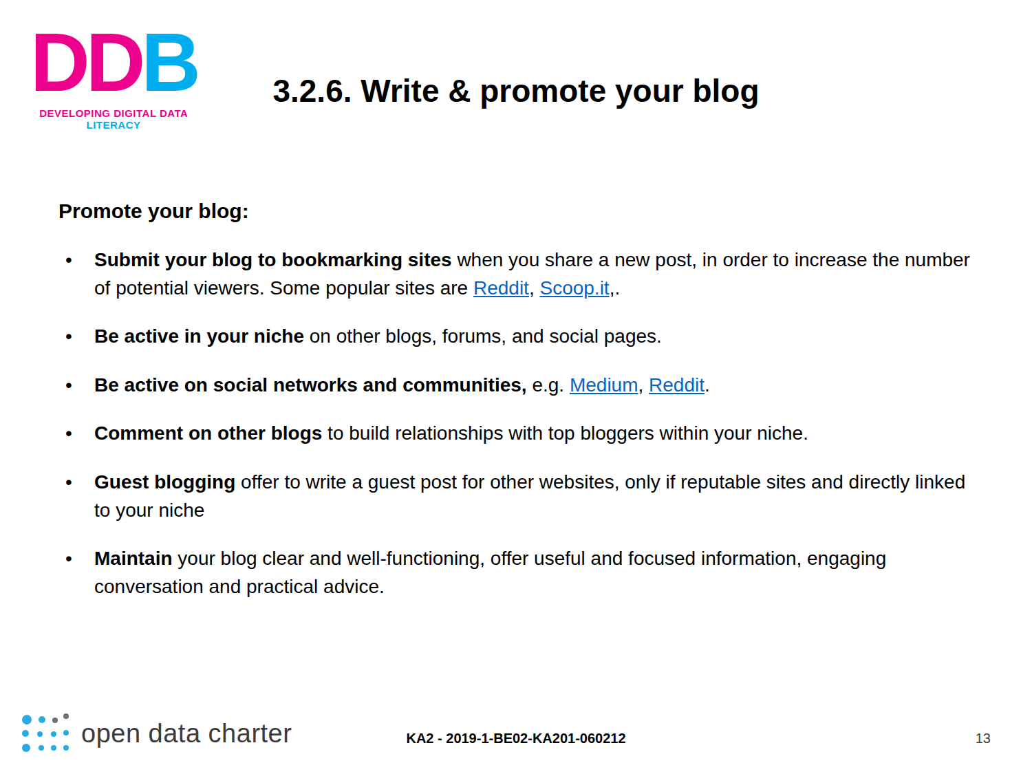DDB
DEVELOPING DIGITAL DATA LITERACY
3.2.6. Write & promote your blog
Promote your blog:
Submit your blog to bookmarking sites when you share a new post, in order to increase the number of potential viewers. Some popular sites are Reddit, Scoop.it,.
Be active in your niche on other blogs, forums, and social pages.
Be active on social networks and communities, e.g. Medium, Reddit.
Comment on other blogs to build relationships with top bloggers within your niche.
Guest blogging offer to write a guest post for other websites, only if reputable sites and directly linked to your niche
Maintain your blog clear and well-functioning, offer useful and focused information, engaging conversation and practical advice.
open data charter
KA2 - 2019-1-BE02-KA201-060212
13